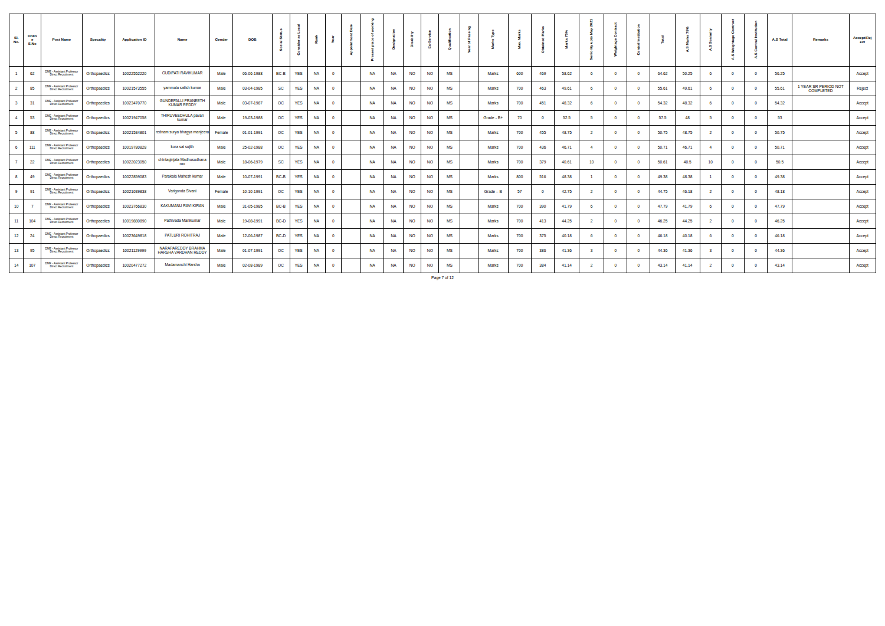| Sl. No. | Onlin e S.No | Post Name | Specality | Application ID | Name | Gender | DOB | Social Status | Consider as Local | Rank | Year | Appointment Date | Present place of working | Designation | Disability | Ex-Service | Qualification | Year of Passing | Marks Type | Max. Marks | Obtained Marks | Marks 75% | Seniority upto May 2021 | Weightage Contract | Central Institution | Total | A.S Marks 75% | A.S Seniority | A.S Weightage Contract | A.S Central Institution | A.S Total | Remarks | Accept/Rej ect |
| --- | --- | --- | --- | --- | --- | --- | --- | --- | --- | --- | --- | --- | --- | --- | --- | --- | --- | --- | --- | --- | --- | --- | --- | --- | --- | --- | --- | --- | --- | --- | --- | --- | --- |
| 1 | 62 | DME - Assistant Professor Direct Recruitment | Orthopaedics | 10022552220 | GUDIPATI RAVIKUMAR | Male | 06-06-1988 | BC-B | YES | NA | 0 | | NA | NA | NO | NO | MS | | Marks | 600 | 469 | 58.62 | 6 | 0 | 0 | 64.62 | 50.25 | 6 | 0 | 0 | 56.25 | | Accept |
| 2 | 85 | DME - Assistant Professor Direct Recruitment | Orthopaedics | 10021573555 | yammala satish kumar | Male | 03-04-1985 | SC | YES | NA | 0 | | NA | NA | NO | NO | MS | | Marks | 700 | 463 | 49.61 | 6 | 0 | 0 | 55.61 | 49.61 | 6 | 0 | 0 | 55.61 | 1 YEAR SR PERIOD NOT COMPLETED | Reject |
| 3 | 31 | DME - Assistant Professor Direct Recruitment | Orthopaedics | 10023470770 | GUNDEPALLI PRANEETH KUMAR REDDY | Male | 03-07-1987 | OC | YES | NA | 0 | | NA | NA | NO | NO | MS | | Marks | 700 | 451 | 48.32 | 6 | 0 | 0 | 54.32 | 48.32 | 6 | 0 | 0 | 54.32 | | Accept |
| 4 | 53 | DME - Assistant Professor Direct Recruitment | Orthopaedics | 10021947058 | THIRUVEEDHULA pavan kumar | Male | 19-03-1988 | OC | YES | NA | 0 | | NA | NA | NO | NO | MS | | Grade - B+ | 70 | 0 | 52.5 | 5 | 0 | 0 | 57.5 | 48 | 5 | 0 | 0 | 53 | | Accept |
| 5 | 88 | DME - Assistant Professor Direct Recruitment | Orthopaedics | 10021534801 | rednam surya bhagya manjeera | Female | 01-01-1991 | OC | YES | NA | 0 | | NA | NA | NO | NO | MS | | Marks | 700 | 455 | 48.75 | 2 | 0 | 0 | 50.75 | 48.75 | 2 | 0 | 0 | 50.75 | | Accept |
| 6 | 111 | DME - Assistant Professor Direct Recruitment | Orthopaedics | 10019780828 | kora sai sujith | Male | 25-02-1988 | OC | YES | NA | 0 | | NA | NA | NO | NO | MS | | Marks | 700 | 436 | 46.71 | 4 | 0 | 0 | 50.71 | 46.71 | 4 | 0 | 0 | 50.71 | | Accept |
| 7 | 22 | DME - Assistant Professor Direct Recruitment | Orthopaedics | 10022023050 | chintaginjala Madhusudhana rao | Male | 18-06-1979 | SC | YES | NA | 0 | | NA | NA | NO | NO | MS | | Marks | 700 | 379 | 40.61 | 10 | 0 | 0 | 50.61 | 40.5 | 10 | 0 | 0 | 50.5 | | Accept |
| 8 | 49 | DME - Assistant Professor Direct Recruitment | Orthopaedics | 10022859083 | Parakala Mahesh kumar | Male | 10-07-1991 | BC-B | YES | NA | 0 | | NA | NA | NO | NO | MS | | Marks | 800 | 516 | 48.38 | 1 | 0 | 0 | 49.38 | 48.38 | 1 | 0 | 0 | 49.38 | | Accept |
| 9 | 91 | DME - Assistant Professor Direct Recruitment | Orthopaedics | 10021039838 | Varigonda Sivani | Female | 10-10-1991 | OC | YES | NA | 0 | | NA | NA | NO | NO | MS | | Grade – B | 57 | 0 | 42.75 | 2 | 0 | 0 | 44.75 | 46.18 | 2 | 0 | 0 | 48.18 | | Accept |
| 10 | 7 | DME - Assistant Professor Direct Recruitment | Orthopaedics | 10023766830 | KAKUMANU RAVI KIRAN | Male | 31-05-1985 | BC-B | YES | NA | 0 | | NA | NA | NO | NO | MS | | Marks | 700 | 390 | 41.79 | 6 | 0 | 0 | 47.79 | 41.79 | 6 | 0 | 0 | 47.79 | | Accept |
| 11 | 104 | DME - Assistant Professor Direct Recruitment | Orthopaedics | 10019880890 | Pathivada Manikumar | Male | 19-08-1991 | BC-D | YES | NA | 0 | | NA | NA | NO | NO | MS | | Marks | 700 | 413 | 44.25 | 2 | 0 | 0 | 46.25 | 44.25 | 2 | 0 | 0 | 46.25 | | Accept |
| 12 | 24 | DME - Assistant Professor Direct Recruitment | Orthopaedics | 10023649818 | PATLURI ROHITRAJ | Male | 12-06-1987 | BC-D | YES | NA | 0 | | NA | NA | NO | NO | MS | | Marks | 700 | 375 | 40.18 | 6 | 0 | 0 | 46.18 | 40.18 | 6 | 0 | 0 | 46.18 | | Accept |
| 13 | 95 | DME - Assistant Professor Direct Recruitment | Orthopaedics | 10021129999 | NARAPAREDDY BRAHMA HARSHA VARDHAN REDDY | Male | 01-07-1991 | OC | YES | NA | 0 | | NA | NA | NO | NO | MS | | Marks | 700 | 386 | 41.36 | 3 | 0 | 0 | 44.36 | 41.36 | 3 | 0 | 0 | 44.36 | | Accept |
| 14 | 107 | DME - Assistant Professor Direct Recruitment | Orthopaedics | 10020477272 | Madamanchi Harsha | Male | 02-08-1989 | OC | YES | NA | 0 | | NA | NA | NO | NO | MS | | Marks | 700 | 384 | 41.14 | 2 | 0 | 0 | 43.14 | 41.14 | 2 | 0 | 0 | 43.14 | | Accept |
Page 7 of 12